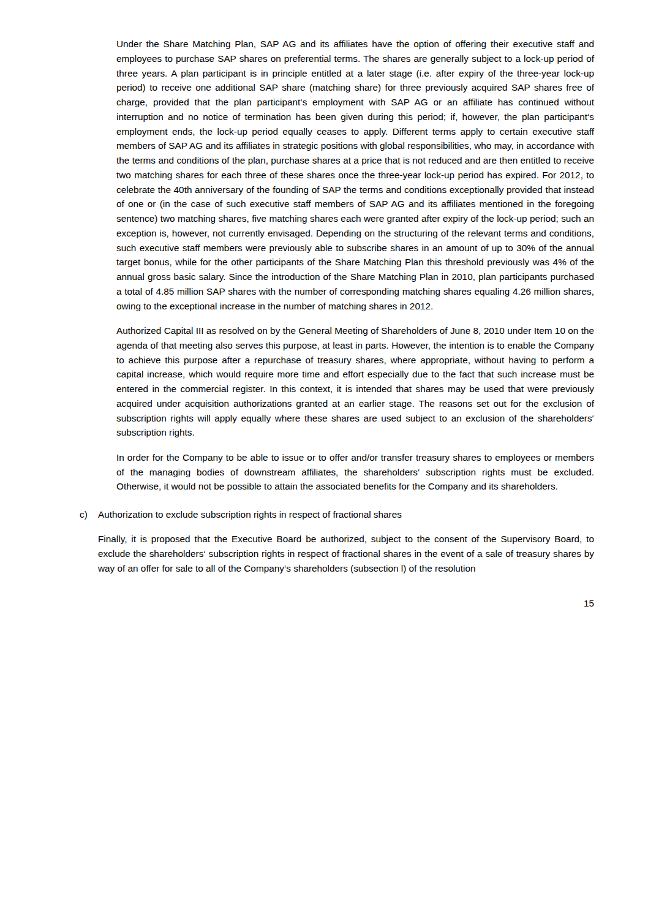Under the Share Matching Plan, SAP AG and its affiliates have the option of offering their executive staff and employees to purchase SAP shares on preferential terms. The shares are generally subject to a lock-up period of three years. A plan participant is in principle entitled at a later stage (i.e. after expiry of the three-year lock-up period) to receive one additional SAP share (matching share) for three previously acquired SAP shares free of charge, provided that the plan participant‘s employment with SAP AG or an affiliate has continued without interruption and no notice of termination has been given during this period; if, however, the plan participant‘s employment ends, the lock-up period equally ceases to apply. Different terms apply to certain executive staff members of SAP AG and its affiliates in strategic positions with global responsibilities, who may, in accordance with the terms and conditions of the plan, purchase shares at a price that is not reduced and are then entitled to receive two matching shares for each three of these shares once the three-year lock-up period has expired. For 2012, to celebrate the 40th anniversary of the founding of SAP the terms and conditions exceptionally provided that instead of one or (in the case of such executive staff members of SAP AG and its affiliates mentioned in the foregoing sentence) two matching shares, five matching shares each were granted after expiry of the lock-up period; such an exception is, however, not currently envisaged. Depending on the structuring of the relevant terms and conditions, such executive staff members were previously able to subscribe shares in an amount of up to 30% of the annual target bonus, while for the other participants of the Share Matching Plan this threshold previously was 4% of the annual gross basic salary. Since the introduction of the Share Matching Plan in 2010, plan participants purchased a total of 4.85 million SAP shares with the number of corresponding matching shares equaling 4.26 million shares, owing to the exceptional increase in the number of matching shares in 2012.
Authorized Capital III as resolved on by the General Meeting of Shareholders of June 8, 2010 under Item 10 on the agenda of that meeting also serves this purpose, at least in parts. However, the intention is to enable the Company to achieve this purpose after a repurchase of treasury shares, where appropriate, without having to perform a capital increase, which would require more time and effort especially due to the fact that such increase must be entered in the commercial register. In this context, it is intended that shares may be used that were previously acquired under acquisition authorizations granted at an earlier stage. The reasons set out for the exclusion of subscription rights will apply equally where these shares are used subject to an exclusion of the shareholders‘ subscription rights.
In order for the Company to be able to issue or to offer and/or transfer treasury shares to employees or members of the managing bodies of downstream affiliates, the shareholders‘ subscription rights must be excluded. Otherwise, it would not be possible to attain the associated benefits for the Company and its shareholders.
c)
Authorization to exclude subscription rights in respect of fractional shares
Finally, it is proposed that the Executive Board be authorized, subject to the consent of the Supervisory Board, to exclude the shareholders‘ subscription rights in respect of fractional shares in the event of a sale of treasury shares by way of an offer for sale to all of the Company‘s shareholders (subsection l) of the resolution
15